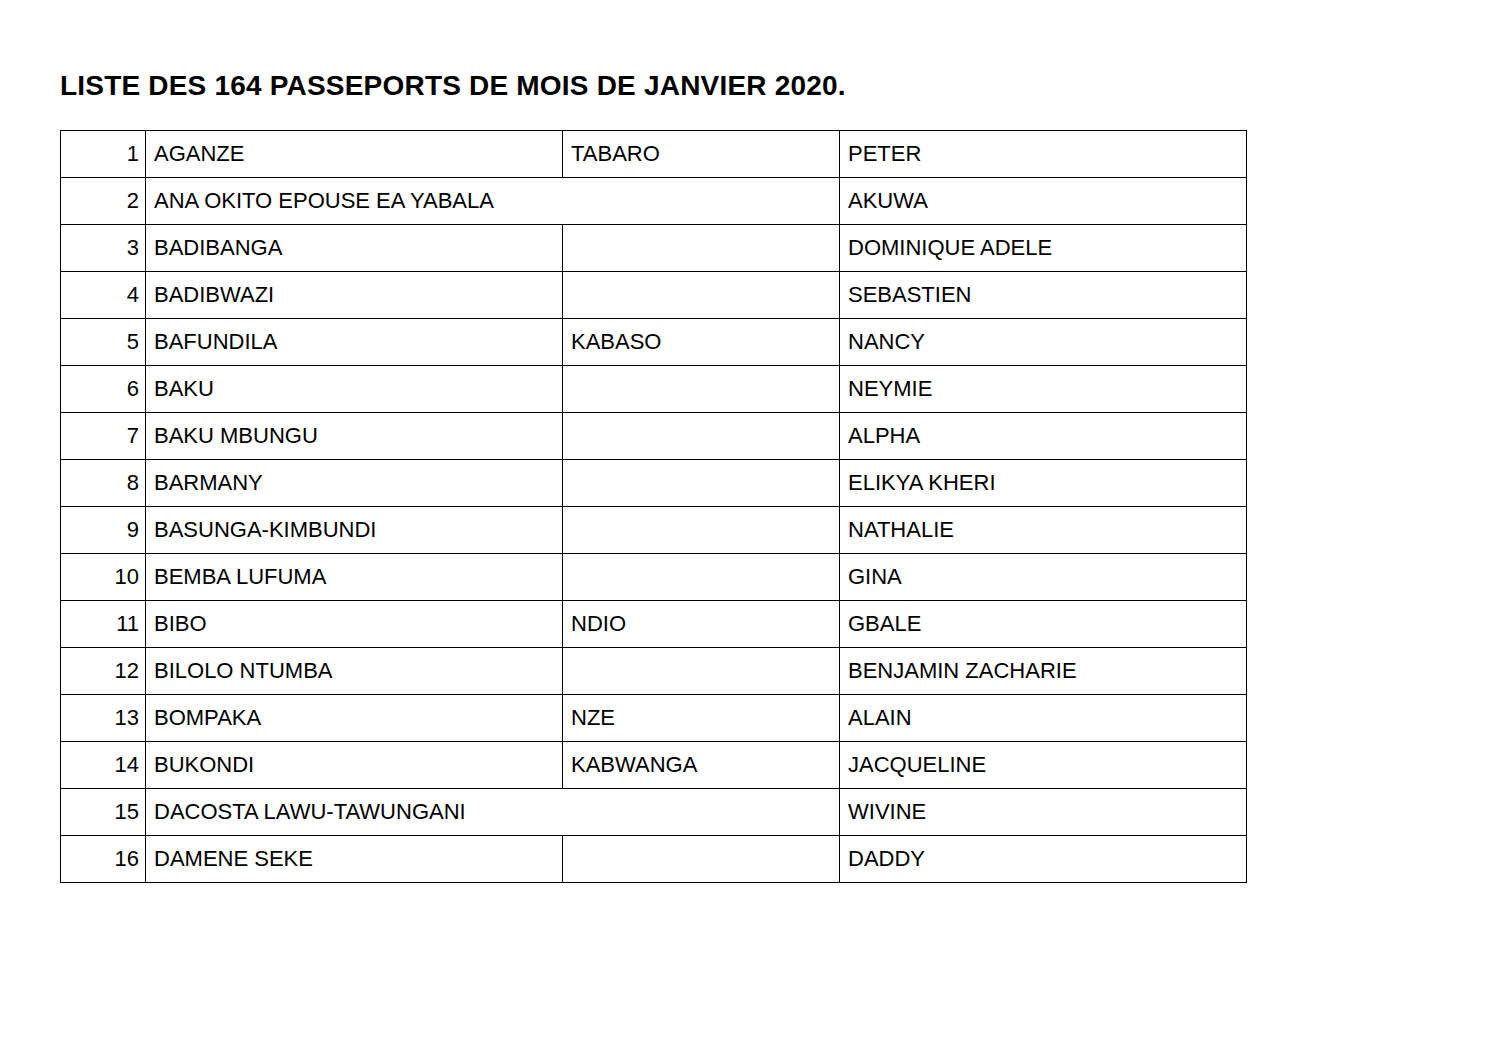LISTE DES 164 PASSEPORTS DE MOIS DE JANVIER 2020.
| 1 | AGANZE | TABARO | PETER |
| 2 | ANA OKITO EPOUSE EA YABALA | AKUWA |
| 3 | BADIBANGA | | DOMINIQUE ADELE |
| 4 | BADIBWAZI | | SEBASTIEN |
| 5 | BAFUNDILA | KABASO | NANCY |
| 6 | BAKU | | NEYMIE |
| 7 | BAKU MBUNGU | | ALPHA |
| 8 | BARMANY | | ELIKYA KHERI |
| 9 | BASUNGA-KIMBUNDI | | NATHALIE |
| 10 | BEMBA LUFUMA | | GINA |
| 11 | BIBO | NDIO | GBALE |
| 12 | BILOLO NTUMBA | | BENJAMIN ZACHARIE |
| 13 | BOMPAKA | NZE | ALAIN |
| 14 | BUKONDI | KABWANGA | JACQUELINE |
| 15 | DACOSTA LAWU-TAWUNGANI | WIVINE |
| 16 | DAMENE SEKE | | DADDY |